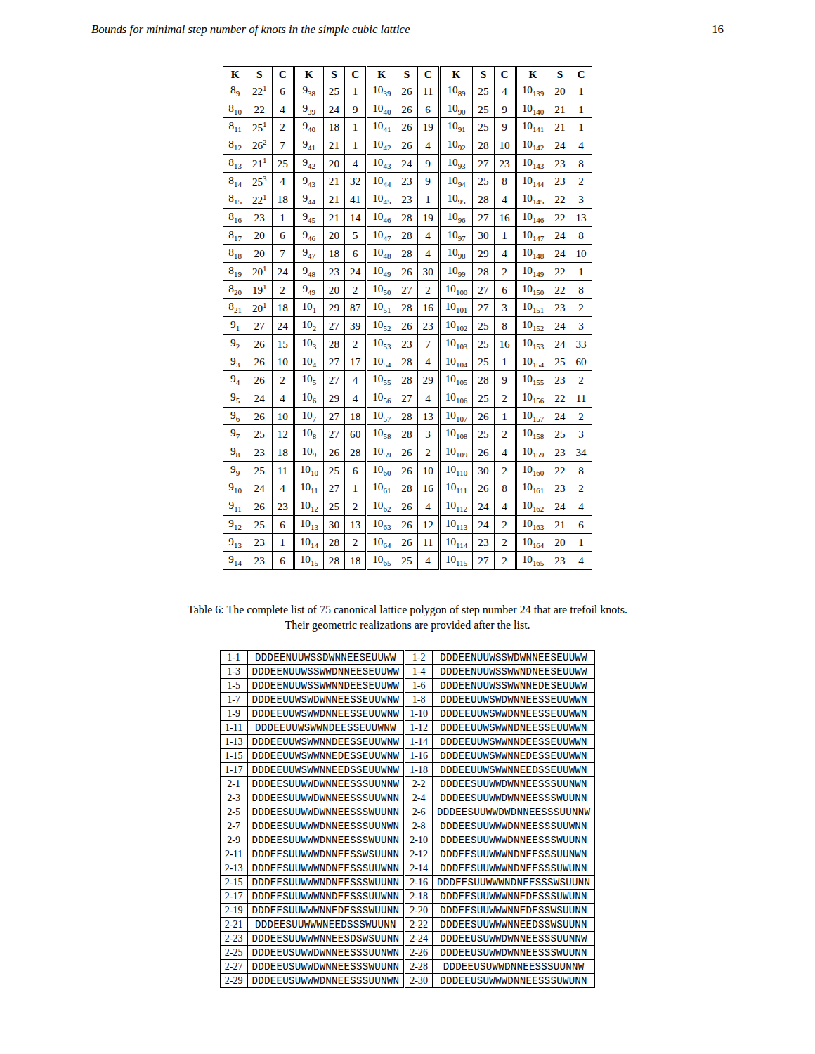Bounds for minimal step number of knots in the simple cubic lattice 16
| K | S | C | K | S | C | K | S | C | K | S | C | K | S | C |
| --- | --- | --- | --- | --- | --- | --- | --- | --- | --- | --- | --- | --- | --- | --- |
| 8 9 | 22 1 | 6 | 9 38 | 25 | 1 | 10 39 | 26 | 11 | 10 89 | 25 | 4 | 10 139 | 20 | 1 |
| 8 10 | 22 | 4 | 9 39 | 24 | 9 | 10 40 | 26 | 6 | 10 90 | 25 | 9 | 10 140 | 21 | 1 |
| 8 11 | 25 1 | 2 | 9 40 | 18 | 1 | 10 41 | 26 | 19 | 10 91 | 25 | 9 | 10 141 | 21 | 1 |
| 8 12 | 26 2 | 7 | 9 41 | 21 | 1 | 10 42 | 26 | 4 | 10 92 | 28 | 10 | 10 142 | 24 | 4 |
| 8 13 | 21 1 | 25 | 9 42 | 20 | 4 | 10 43 | 24 | 9 | 10 93 | 27 | 23 | 10 143 | 23 | 8 |
| 8 14 | 25 3 | 4 | 9 43 | 21 | 32 | 10 44 | 23 | 9 | 10 94 | 25 | 8 | 10 144 | 23 | 2 |
| 8 15 | 22 1 | 18 | 9 44 | 21 | 41 | 10 45 | 23 | 1 | 10 95 | 28 | 4 | 10 145 | 22 | 3 |
| 8 16 | 23 | 1 | 9 45 | 21 | 14 | 10 46 | 28 | 19 | 10 96 | 27 | 16 | 10 146 | 22 | 13 |
| 8 17 | 20 | 6 | 9 46 | 20 | 5 | 10 47 | 28 | 4 | 10 97 | 30 | 1 | 10 147 | 24 | 8 |
| 8 18 | 20 | 7 | 9 47 | 18 | 6 | 10 48 | 28 | 4 | 10 98 | 29 | 4 | 10 148 | 24 | 10 |
| 8 19 | 20 1 | 24 | 9 48 | 23 | 24 | 10 49 | 26 | 30 | 10 99 | 28 | 2 | 10 149 | 22 | 1 |
| 8 20 | 19 1 | 2 | 9 49 | 20 | 2 | 10 50 | 27 | 2 | 10 100 | 27 | 6 | 10 150 | 22 | 8 |
| 8 21 | 20 1 | 18 | 10 1 | 29 | 87 | 10 51 | 28 | 16 | 10 101 | 27 | 3 | 10 151 | 23 | 2 |
| 9 1 | 27 | 24 | 10 2 | 27 | 39 | 10 52 | 26 | 23 | 10 102 | 25 | 8 | 10 152 | 24 | 3 |
| 9 2 | 26 | 15 | 10 3 | 28 | 2 | 10 53 | 23 | 7 | 10 103 | 25 | 16 | 10 153 | 24 | 33 |
| 9 3 | 26 | 10 | 10 4 | 27 | 17 | 10 54 | 28 | 4 | 10 104 | 25 | 1 | 10 154 | 25 | 60 |
| 9 4 | 26 | 2 | 10 5 | 27 | 4 | 10 55 | 28 | 29 | 10 105 | 28 | 9 | 10 155 | 23 | 2 |
| 9 5 | 24 | 4 | 10 6 | 29 | 4 | 10 56 | 27 | 4 | 10 106 | 25 | 2 | 10 156 | 22 | 11 |
| 9 6 | 26 | 10 | 10 7 | 27 | 18 | 10 57 | 28 | 13 | 10 107 | 26 | 1 | 10 157 | 24 | 2 |
| 9 7 | 25 | 12 | 10 8 | 27 | 60 | 10 58 | 28 | 3 | 10 108 | 25 | 2 | 10 158 | 25 | 3 |
| 9 8 | 23 | 18 | 10 9 | 26 | 28 | 10 59 | 26 | 2 | 10 109 | 26 | 4 | 10 159 | 23 | 34 |
| 9 9 | 25 | 11 | 10 10 | 25 | 6 | 10 60 | 26 | 10 | 10 110 | 30 | 2 | 10 160 | 22 | 8 |
| 9 10 | 24 | 4 | 10 11 | 27 | 1 | 10 61 | 28 | 16 | 10 111 | 26 | 8 | 10 161 | 23 | 2 |
| 9 11 | 26 | 23 | 10 12 | 25 | 2 | 10 62 | 26 | 4 | 10 112 | 24 | 4 | 10 162 | 24 | 4 |
| 9 12 | 25 | 6 | 10 13 | 30 | 13 | 10 63 | 26 | 12 | 10 113 | 24 | 2 | 10 163 | 21 | 6 |
| 9 13 | 23 | 1 | 10 14 | 28 | 2 | 10 64 | 26 | 11 | 10 114 | 23 | 2 | 10 164 | 20 | 1 |
| 9 14 | 23 | 6 | 10 15 | 28 | 18 | 10 65 | 25 | 4 | 10 115 | 27 | 2 | 10 165 | 23 | 4 |
Table 6: The complete list of 75 canonical lattice polygon of step number 24 that are trefoil knots. Their geometric realizations are provided after the list.
| 1-1 | DDDEENUUWSSDWNNEESEUUWW | 1-2 | DDDEENUUWSSWDWNNEESEUUWW |
| 1-3 | DDDEENUUWSSWWDNNEESEUUWW | 1-4 | DDDEENUUWSSWWNDNEESEUUWW |
| 1-5 | DDDEENUUWSSWWNNDEESEUUWW | 1-6 | DDDEENUUWSSWWNNEDESEUUWW |
| 1-7 | DDDEEUUWSWDWNNEESSEUUWNW | 1-8 | DDDEEUUWSWDWNNEESSEUUWWN |
| 1-9 | DDDEEUUWSWWDNNEESSEUUWNW | 1-10 | DDDEEUUWSWWDNNEESSEUUWWN |
| 1-11 | DDDEEUUWSWWNDEESSEUUWNW | 1-12 | DDDEEUUWSWWNDNEESSEUUWWN |
| 1-13 | DDDEEUUWSWWNNDEESSEUUWNW | 1-14 | DDDEEUUWSWWNNDEESSEUUWWN |
| 1-15 | DDDEEUUWSWWNNEDESSEUUWNW | 1-16 | DDDEEUUWSWWNNEDESSEUUWWN |
| 1-17 | DDDEEUUWSWWNNEEDSSEUUWNW | 1-18 | DDDEEUUWSWWNNEEDSSEUUWWN |
| 2-1 | DDDEESUUWWDWNNEESSSUUNNW | 2-2 | DDDEESUUWWDWNNEESSSUUNWN |
| 2-3 | DDDEESUUWWDWNNEESSSUUWNN | 2-4 | DDDEESUUWWDWNNEESSSWUUNN |
| 2-5 | DDDEESUUWWDWNNEESSSWUUNN | 2-6 | DDDEESUUWWDWDNNEESSSUUNNW |
| 2-7 | DDDEESUUWWWDNNEESSSUUNWN | 2-8 | DDDEESUUWWWDNNEESSSUUWNN |
| 2-9 | DDDEESUUWWWDNNEESSSWUUNN | 2-10 | DDDEESUUWWWDNNEESSSWUUNN |
| 2-11 | DDDEESUUWWWDNNEESSWSUUNN | 2-12 | DDDEESUUWWWNDNEESSSUUNWN |
| 2-13 | DDDEESUUWWWNDNEESSSUUWNN | 2-14 | DDDEESUUWWWNDNEESSSUWUNN |
| 2-15 | DDDEESUUWWWNDNEESSSWUUNN | 2-16 | DDDEESUUWWWNDNEESSSWSUUNN |
| 2-17 | DDDEESUUWWWNNDEESSSUUWNN | 2-18 | DDDEESUUWWWNNEDESSSUWUNN |
| 2-19 | DDDEESUUWWWNNEDESSSWUUNN | 2-20 | DDDEESUUWWWNNEDESSWSUUNN |
| 2-21 | DDDEESUUWWWNEEDSSSWUUNN | 2-22 | DDDEESUUWWWNNEEDSSWSUUNN |
| 2-23 | DDDEESUUWWWNNEESDSWSUUNN | 2-24 | DDDEEUSUWWDWNNEESSSUUNNW |
| 2-25 | DDDEEUSUWWDWNNEESSSUUNWN | 2-26 | DDDEEUSUWWDWNNEESSSWUUNN |
| 2-27 | DDDEEUSUWWDWNNEESSSWUUNN | 2-28 | DDDEEUSUWWDNNEESSSUUNNW |
| 2-29 | DDDEEUSUWWWDNNEESSSUUNWN | 2-30 | DDDEEUSUWWWDNNEESSSUWUNN |